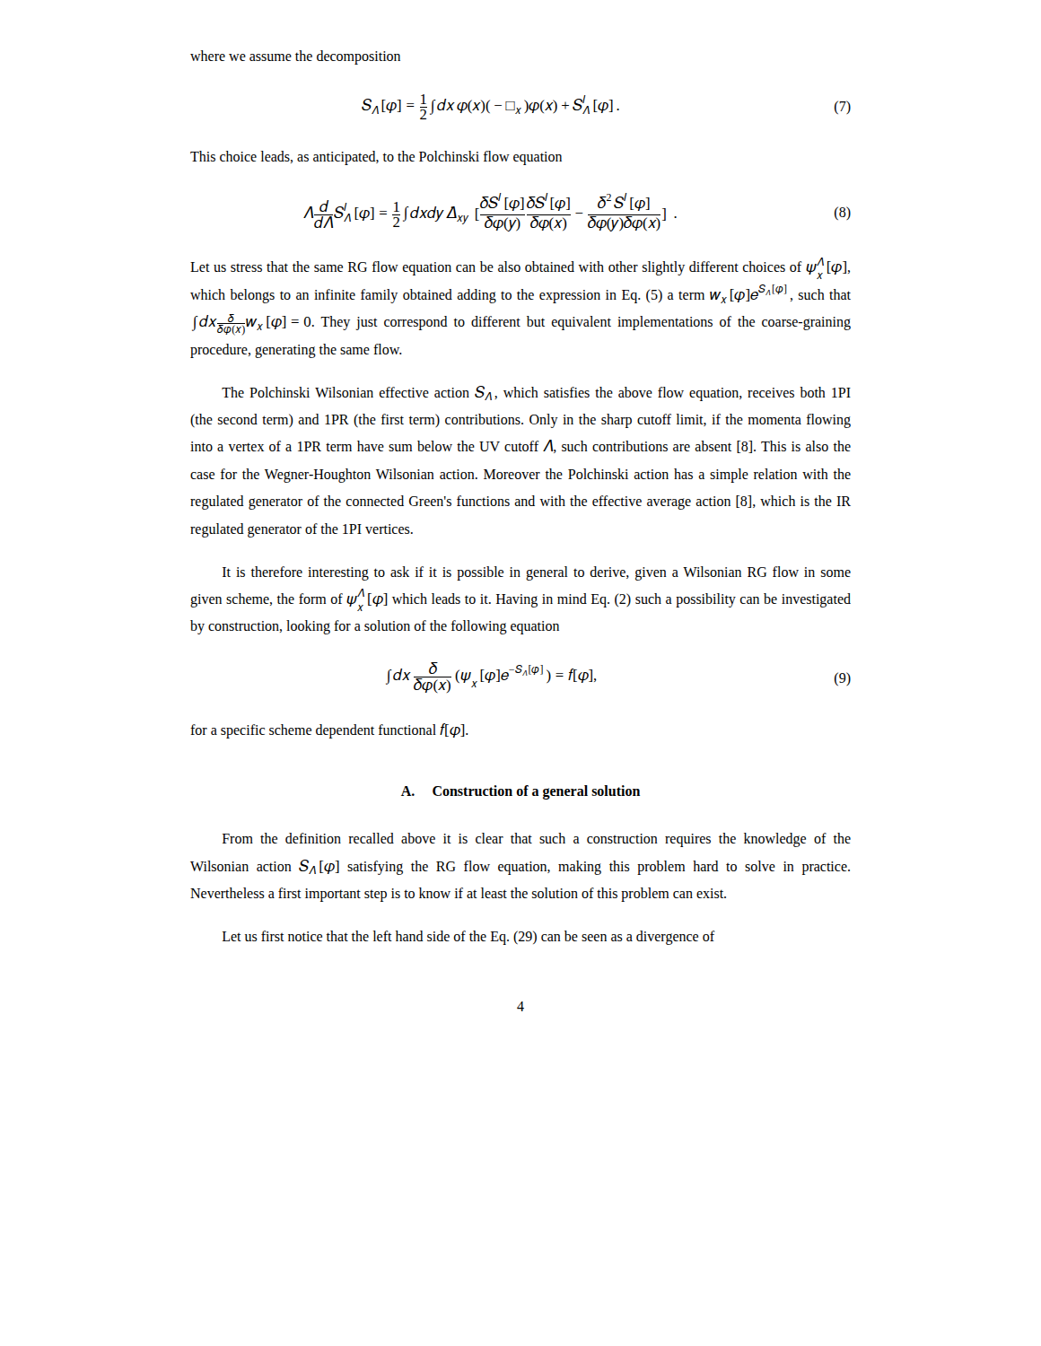where we assume the decomposition
SΛ [φ] = 12 ∫dx φ(x) (−□x) φ(x) + SΛI [φ] .
(7)
This choice leads, as anticipated, to the Polchinski flow equation
Λ ddΛ SΛI [φ] = 12 ∫dxdy Δ˙ xy [ δSI[φ] δφ(y) δSI[φ] δφ(x) − δ2SI[φ] δφ(y)δφ(x) ] .
(8)
Let us stress that the same RG flow equation can be also obtained with other slightly different choices of ψxΛ[φ], which belongs to an infinite family obtained adding to the expression in Eq. (5) a term wx[φ]eSΛ[φ], such that ∫dxδδφ(x)wx[φ]=0. They just correspond to different but equivalent implementations of the coarse-graining procedure, generating the same flow.
The Polchinski Wilsonian effective action SΛ, which satisfies the above flow equation, receives both 1PI (the second term) and 1PR (the first term) contributions. Only in the sharp cutoff limit, if the momenta flowing into a vertex of a 1PR term have sum below the UV cutoff Λ, such contributions are absent [8]. This is also the case for the Wegner-Houghton Wilsonian action. Moreover the Polchinski action has a simple relation with the regulated generator of the connected Green's functions and with the effective average action [8], which is the IR regulated generator of the 1PI vertices.
It is therefore interesting to ask if it is possible in general to derive, given a Wilsonian RG flow in some given scheme, the form of ψxΛ[φ] which leads to it. Having in mind Eq. (2) such a possibility can be investigated by construction, looking for a solution of the following equation
∫dx δδφ(x) ( ψx[φ] e−SΛ[φ] ) = f[φ] ,
(9)
for a specific scheme dependent functional f[φ].
A. Construction of a general solution
From the definition recalled above it is clear that such a construction requires the knowledge of the Wilsonian action SΛ[φ] satisfying the RG flow equation, making this problem hard to solve in practice. Nevertheless a first important step is to know if at least the solution of this problem can exist.
Let us first notice that the left hand side of the Eq. (29) can be seen as a divergence of
4